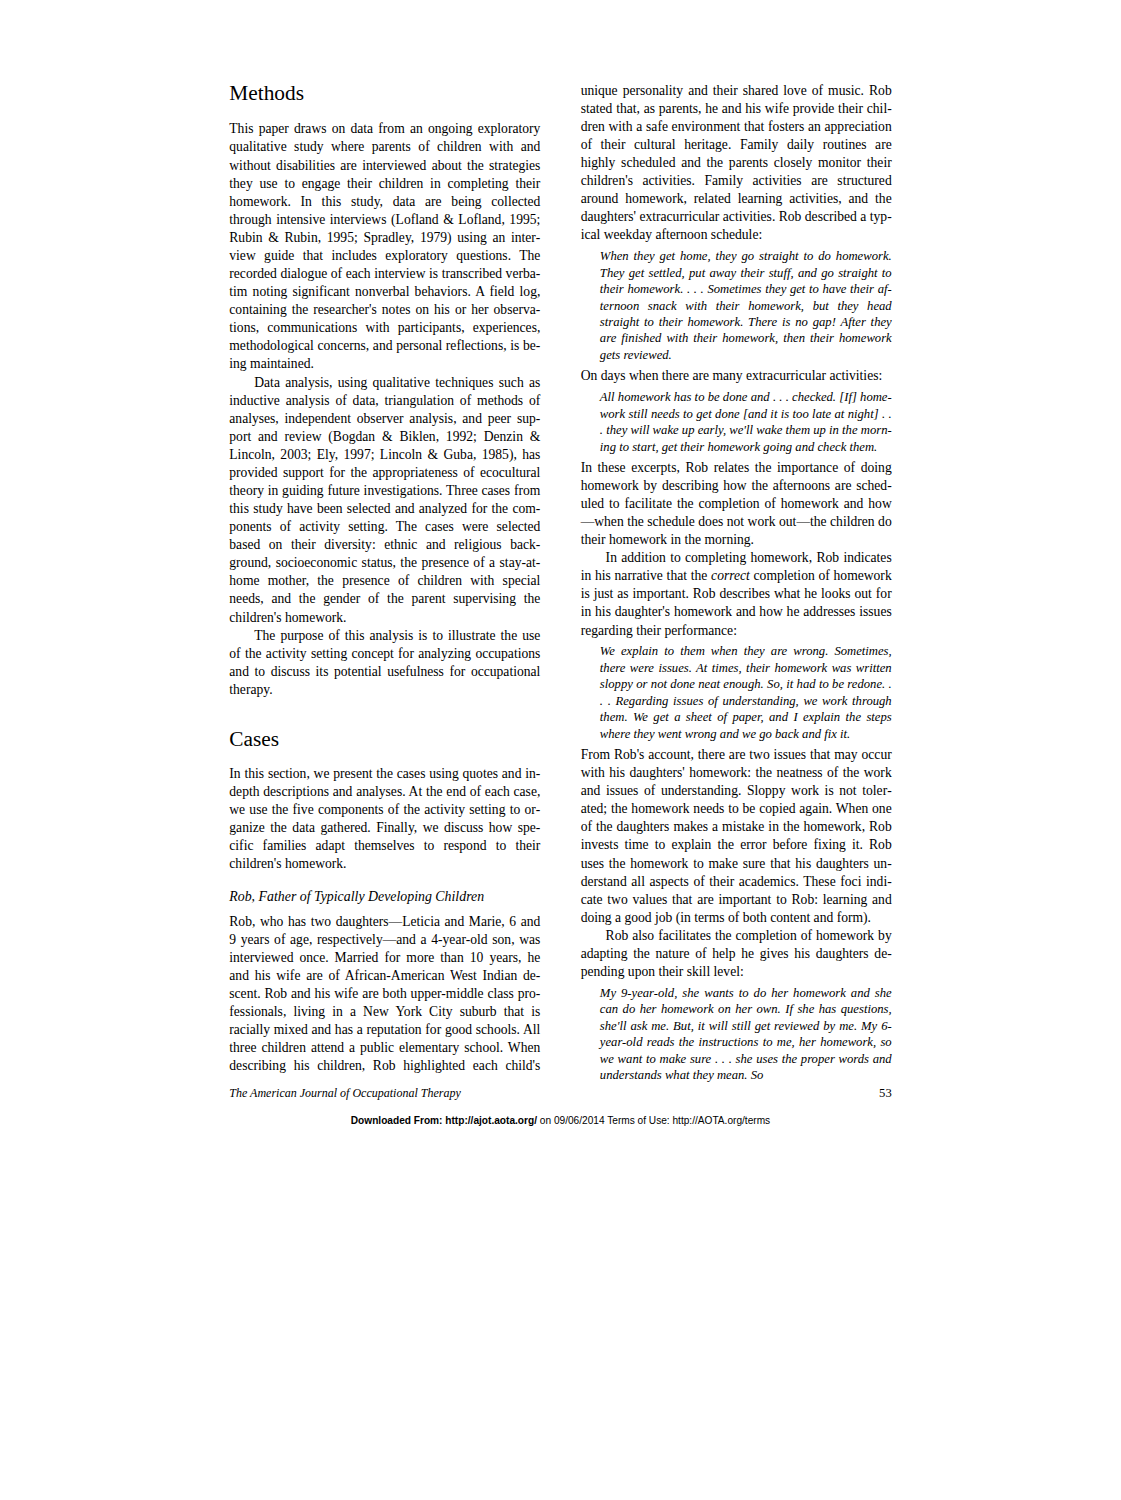Methods
This paper draws on data from an ongoing exploratory qualitative study where parents of children with and without disabilities are interviewed about the strategies they use to engage their children in completing their homework. In this study, data are being collected through intensive interviews (Lofland & Lofland, 1995; Rubin & Rubin, 1995; Spradley, 1979) using an interview guide that includes exploratory questions. The recorded dialogue of each interview is transcribed verbatim noting significant nonverbal behaviors. A field log, containing the researcher's notes on his or her observations, communications with participants, experiences, methodological concerns, and personal reflections, is being maintained.
Data analysis, using qualitative techniques such as inductive analysis of data, triangulation of methods of analyses, independent observer analysis, and peer support and review (Bogdan & Biklen, 1992; Denzin & Lincoln, 2003; Ely, 1997; Lincoln & Guba, 1985), has provided support for the appropriateness of ecocultural theory in guiding future investigations. Three cases from this study have been selected and analyzed for the components of activity setting. The cases were selected based on their diversity: ethnic and religious background, socioeconomic status, the presence of a stay-at-home mother, the presence of children with special needs, and the gender of the parent supervising the children's homework.
The purpose of this analysis is to illustrate the use of the activity setting concept for analyzing occupations and to discuss its potential usefulness for occupational therapy.
Cases
In this section, we present the cases using quotes and in-depth descriptions and analyses. At the end of each case, we use the five components of the activity setting to organize the data gathered. Finally, we discuss how specific families adapt themselves to respond to their children's homework.
Rob, Father of Typically Developing Children
Rob, who has two daughters—Leticia and Marie, 6 and 9 years of age, respectively—and a 4-year-old son, was interviewed once. Married for more than 10 years, he and his wife are of African-American West Indian descent. Rob and his wife are both upper-middle class professionals, living in a New York City suburb that is racially mixed and has a reputation for good schools. All three children attend a public elementary school. When describing his children, Rob highlighted each child's unique personality and their shared love of music. Rob stated that, as parents, he and his wife provide their children with a safe environment that fosters an appreciation of their cultural heritage. Family daily routines are highly scheduled and the parents closely monitor their children's activities. Family activities are structured around homework, related learning activities, and the daughters' extracurricular activities. Rob described a typical weekday afternoon schedule:
When they get home, they go straight to do homework. They get settled, put away their stuff, and go straight to their homework. . . . Sometimes they get to have their afternoon snack with their homework, but they head straight to their homework. There is no gap! After they are finished with their homework, then their homework gets reviewed.
On days when there are many extracurricular activities:
All homework has to be done and . . . checked. [If] homework still needs to get done [and it is too late at night] . . . they will wake up early, we'll wake them up in the morning to start, get their homework going and check them.
In these excerpts, Rob relates the importance of doing homework by describing how the afternoons are scheduled to facilitate the completion of homework and how—when the schedule does not work out—the children do their homework in the morning.
In addition to completing homework, Rob indicates in his narrative that the correct completion of homework is just as important. Rob describes what he looks out for in his daughter's homework and how he addresses issues regarding their performance:
We explain to them when they are wrong. Sometimes, there were issues. At times, their homework was written sloppy or not done neat enough. So, it had to be redone. . . . Regarding issues of understanding, we work through them. We get a sheet of paper, and I explain the steps where they went wrong and we go back and fix it.
From Rob's account, there are two issues that may occur with his daughters' homework: the neatness of the work and issues of understanding. Sloppy work is not tolerated; the homework needs to be copied again. When one of the daughters makes a mistake in the homework, Rob invests time to explain the error before fixing it. Rob uses the homework to make sure that his daughters understand all aspects of their academics. These foci indicate two values that are important to Rob: learning and doing a good job (in terms of both content and form).
Rob also facilitates the completion of homework by adapting the nature of help he gives his daughters depending upon their skill level:
My 9-year-old, she wants to do her homework and she can do her homework on her own. If she has questions, she'll ask me. But, it will still get reviewed by me. My 6-year-old reads the instructions to me, her homework, so we want to make sure . . . she uses the proper words and understands what they mean. So
The American Journal of Occupational Therapy 53
Downloaded From: http://ajot.aota.org/ on 09/06/2014 Terms of Use: http://AOTA.org/terms